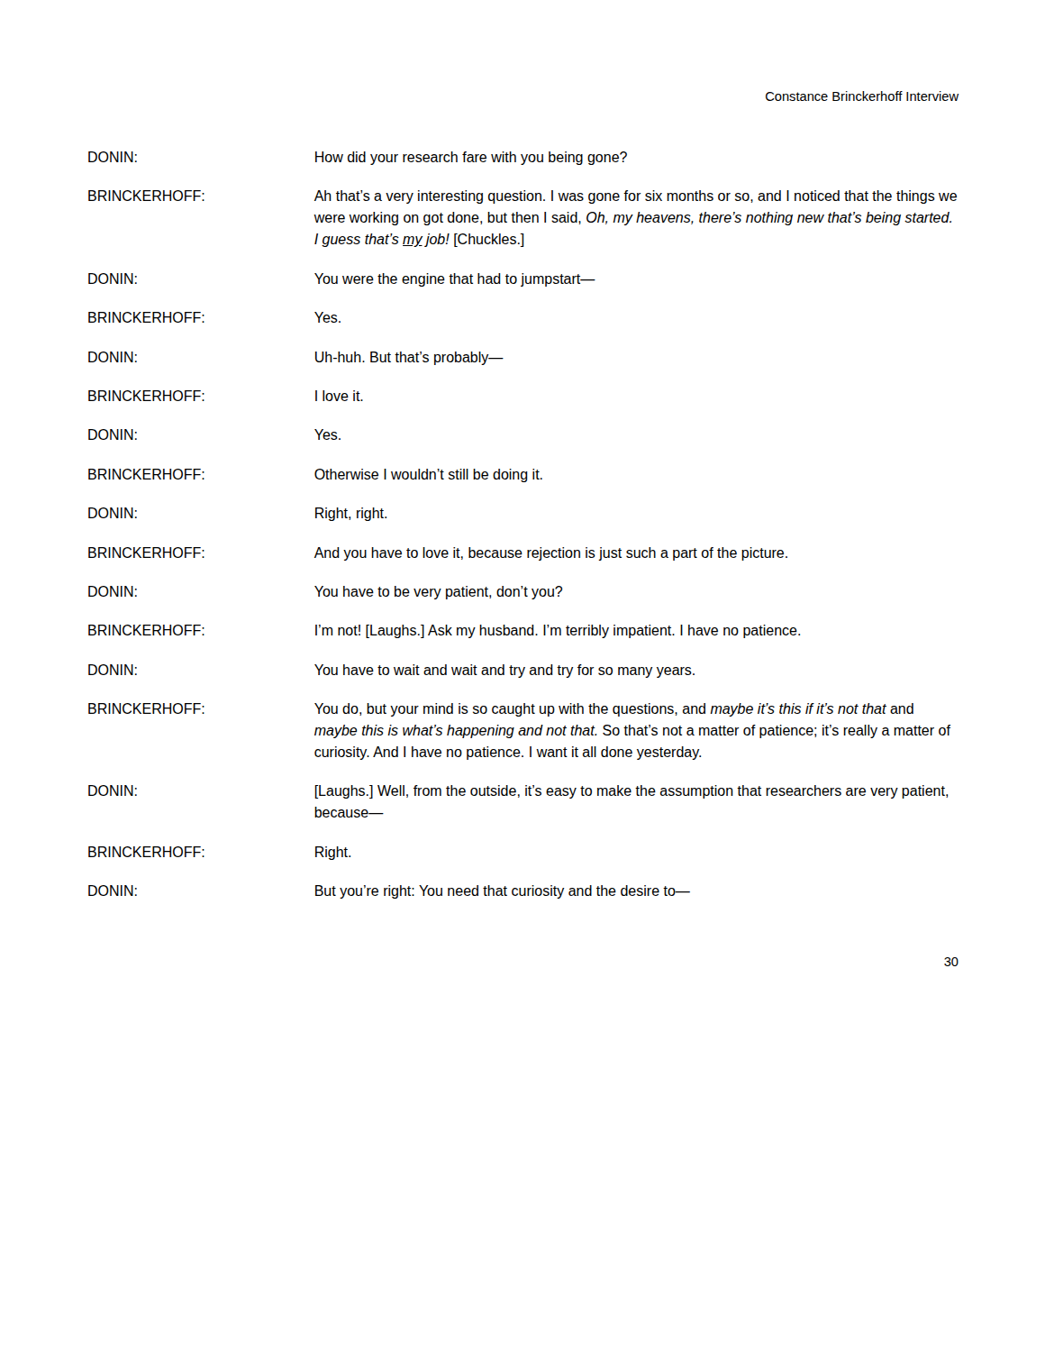Constance Brinckerhoff Interview
| DONIN: | How did your research fare with you being gone? |
| BRINCKERHOFF: | Ah that’s a very interesting question. I was gone for six months or so, and I noticed that the things we were working on got done, but then I said, Oh, my heavens, there’s nothing new that’s being started. I guess that’s my job! [Chuckles.] |
| DONIN: | You were the engine that had to jumpstart— |
| BRINCKERHOFF: | Yes. |
| DONIN: | Uh-huh. But that’s probably— |
| BRINCKERHOFF: | I love it. |
| DONIN: | Yes. |
| BRINCKERHOFF: | Otherwise I wouldn’t still be doing it. |
| DONIN: | Right, right. |
| BRINCKERHOFF: | And you have to love it, because rejection is just such a part of the picture. |
| DONIN: | You have to be very patient, don’t you? |
| BRINCKERHOFF: | I’m not! [Laughs.] Ask my husband. I’m terribly impatient. I have no patience. |
| DONIN: | You have to wait and wait and try and try for so many years. |
| BRINCKERHOFF: | You do, but your mind is so caught up with the questions, and maybe it’s this if it’s not that and maybe this is what’s happening and not that. So that’s not a matter of patience; it’s really a matter of curiosity. And I have no patience. I want it all done yesterday. |
| DONIN: | [Laughs.] Well, from the outside, it’s easy to make the assumption that researchers are very patient, because— |
| BRINCKERHOFF: | Right. |
| DONIN: | But you’re right: You need that curiosity and the desire to— |
30